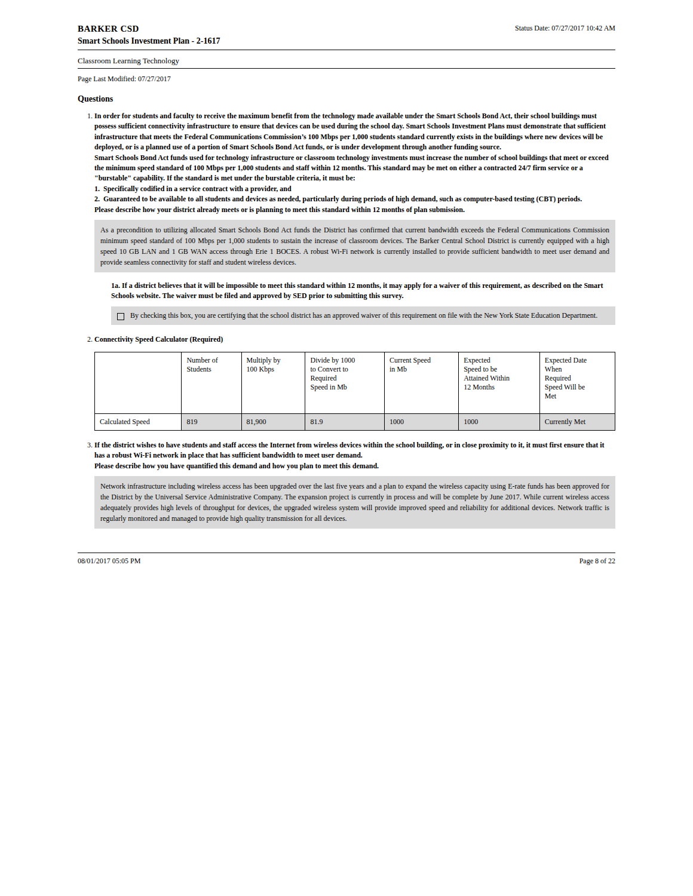BARKER CSD
Status Date: 07/27/2017 10:42 AM
Smart Schools Investment Plan - 2-1617
Classroom Learning Technology
Page Last Modified: 07/27/2017
Questions
In order for students and faculty to receive the maximum benefit from the technology made available under the Smart Schools Bond Act, their school buildings must possess sufficient connectivity infrastructure to ensure that devices can be used during the school day. Smart Schools Investment Plans must demonstrate that sufficient infrastructure that meets the Federal Communications Commission’s 100 Mbps per 1,000 students standard currently exists in the buildings where new devices will be deployed, or is a planned use of a portion of Smart Schools Bond Act funds, or is under development through another funding source.
Smart Schools Bond Act funds used for technology infrastructure or classroom technology investments must increase the number of school buildings that meet or exceed the minimum speed standard of 100 Mbps per 1,000 students and staff within 12 months. This standard may be met on either a contracted 24/7 firm service or a "burstable" capability. If the standard is met under the burstable criteria, it must be:
1. Specifically codified in a service contract with a provider, and
2. Guaranteed to be available to all students and devices as needed, particularly during periods of high demand, such as computer-based testing (CBT) periods.
Please describe how your district already meets or is planning to meet this standard within 12 months of plan submission.
As a precondition to utilizing allocated Smart Schools Bond Act funds the District has confirmed that current bandwidth exceeds the Federal Communications Commission minimum speed standard of 100 Mbps per 1,000 students to sustain the increase of classroom devices. The Barker Central School District is currently equipped with a high speed 10 GB LAN and 1 GB WAN access through Erie 1 BOCES. A robust Wi-Fi network is currently installed to provide sufficient bandwidth to meet user demand and provide seamless connectivity for staff and student wireless devices.
1a. If a district believes that it will be impossible to meet this standard within 12 months, it may apply for a waiver of this requirement, as described on the Smart Schools website. The waiver must be filed and approved by SED prior to submitting this survey.
By checking this box, you are certifying that the school district has an approved waiver of this requirement on file with the New York State Education Department.
Connectivity Speed Calculator (Required)
| | Number of Students | Multiply by 100 Kbps | Divide by 1000 to Convert to Required Speed in Mb | Current Speed in Mb | Expected Speed to be Attained Within 12 Months | Expected Date When Required Speed Will be Met |
| --- | --- | --- | --- | --- | --- | --- |
| Calculated Speed | 819 | 81,900 | 81.9 | 1000 | 1000 | Currently Met |
If the district wishes to have students and staff access the Internet from wireless devices within the school building, or in close proximity to it, it must first ensure that it has a robust Wi-Fi network in place that has sufficient bandwidth to meet user demand.
Please describe how you have quantified this demand and how you plan to meet this demand.
Network infrastructure including wireless access has been upgraded over the last five years and a plan to expand the wireless capacity using E-rate funds has been approved for the District by the Universal Service Administrative Company. The expansion project is currently in process and will be complete by June 2017. While current wireless access adequately provides high levels of throughput for devices, the upgraded wireless system will provide improved speed and reliability for additional devices. Network traffic is regularly monitored and managed to provide high quality transmission for all devices.
08/01/2017 05:05 PM
Page 8 of 22